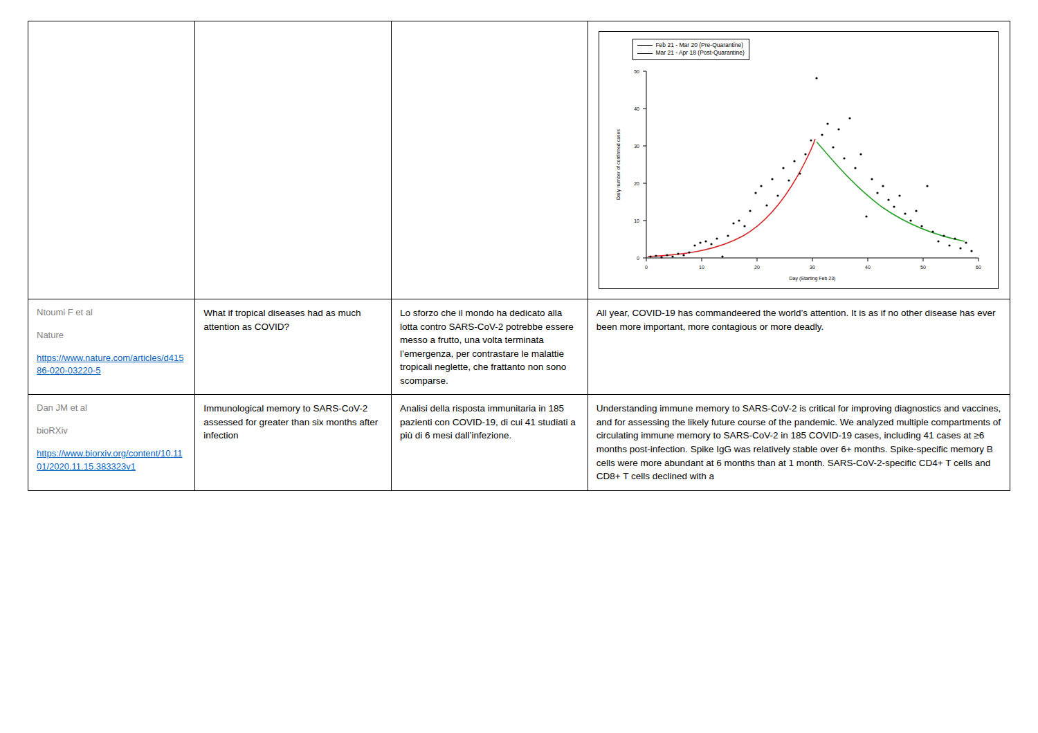| | | | Feb 21 - Mar 20 (Pre-Quarantine) Mar 21 - Apr 18 (Post-Quarantine) 0 10 20 30 40 50 0 10 20 30 40 50 60 Day (Starting Feb 23) Daily number of confirmed cases |
| Ntoumi F et al Nature https://www.nature.com/articles/d41586-020-03220-5 | What if tropical diseases had as much attention as COVID? | Lo sforzo che il mondo ha dedicato alla lotta contro SARS-CoV-2 potrebbe essere messo a frutto, una volta terminata l’emergenza, per contrastare le malattie tropicali neglette, che frattanto non sono scomparse. | All year, COVID-19 has commandeered the world’s attention. It is as if no other disease has ever been more important, more contagious or more deadly. |
| Dan JM et al bioRXiv https://www.biorxiv.org/content/10.1101/2020.11.15.383323v1 | Immunological memory to SARS-CoV-2 assessed for greater than six months after infection | Analisi della risposta immunitaria in 185 pazienti con COVID-19, di cui 41 studiati a più di 6 mesi dall’infezione. | Understanding immune memory to SARS-CoV-2 is critical for improving diagnostics and vaccines, and for assessing the likely future course of the pandemic. We analyzed multiple compartments of circulating immune memory to SARS-CoV-2 in 185 COVID-19 cases, including 41 cases at ≥6 months post-infection. Spike IgG was relatively stable over 6+ months. Spike-specific memory B cells were more abundant at 6 months than at 1 month. SARS-CoV-2-specific CD4+ T cells and CD8+ T cells declined with a |